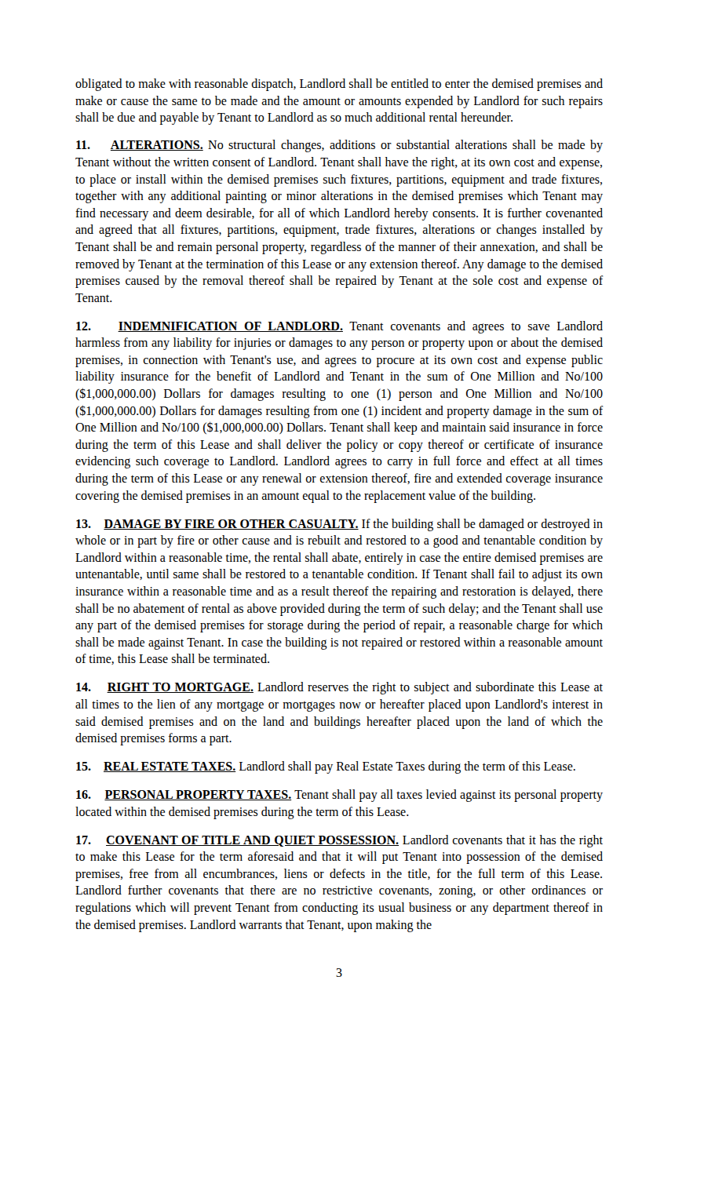obligated to make with reasonable dispatch, Landlord shall be entitled to enter the demised premises and make or cause the same to be made and the amount or amounts expended by Landlord for such repairs shall be due and payable by Tenant to Landlord as so much additional rental hereunder.
11. ALTERATIONS. No structural changes, additions or substantial alterations shall be made by Tenant without the written consent of Landlord. Tenant shall have the right, at its own cost and expense, to place or install within the demised premises such fixtures, partitions, equipment and trade fixtures, together with any additional painting or minor alterations in the demised premises which Tenant may find necessary and deem desirable, for all of which Landlord hereby consents. It is further covenanted and agreed that all fixtures, partitions, equipment, trade fixtures, alterations or changes installed by Tenant shall be and remain personal property, regardless of the manner of their annexation, and shall be removed by Tenant at the termination of this Lease or any extension thereof. Any damage to the demised premises caused by the removal thereof shall be repaired by Tenant at the sole cost and expense of Tenant.
12. INDEMNIFICATION OF LANDLORD. Tenant covenants and agrees to save Landlord harmless from any liability for injuries or damages to any person or property upon or about the demised premises, in connection with Tenant's use, and agrees to procure at its own cost and expense public liability insurance for the benefit of Landlord and Tenant in the sum of One Million and No/100 ($1,000,000.00) Dollars for damages resulting to one (1) person and One Million and No/100 ($1,000,000.00) Dollars for damages resulting from one (1) incident and property damage in the sum of One Million and No/100 ($1,000,000.00) Dollars. Tenant shall keep and maintain said insurance in force during the term of this Lease and shall deliver the policy or copy thereof or certificate of insurance evidencing such coverage to Landlord. Landlord agrees to carry in full force and effect at all times during the term of this Lease or any renewal or extension thereof, fire and extended coverage insurance covering the demised premises in an amount equal to the replacement value of the building.
13. DAMAGE BY FIRE OR OTHER CASUALTY. If the building shall be damaged or destroyed in whole or in part by fire or other cause and is rebuilt and restored to a good and tenantable condition by Landlord within a reasonable time, the rental shall abate, entirely in case the entire demised premises are untenantable, until same shall be restored to a tenantable condition. If Tenant shall fail to adjust its own insurance within a reasonable time and as a result thereof the repairing and restoration is delayed, there shall be no abatement of rental as above provided during the term of such delay; and the Tenant shall use any part of the demised premises for storage during the period of repair, a reasonable charge for which shall be made against Tenant. In case the building is not repaired or restored within a reasonable amount of time, this Lease shall be terminated.
14. RIGHT TO MORTGAGE. Landlord reserves the right to subject and subordinate this Lease at all times to the lien of any mortgage or mortgages now or hereafter placed upon Landlord's interest in said demised premises and on the land and buildings hereafter placed upon the land of which the demised premises forms a part.
15. REAL ESTATE TAXES. Landlord shall pay Real Estate Taxes during the term of this Lease.
16. PERSONAL PROPERTY TAXES. Tenant shall pay all taxes levied against its personal property located within the demised premises during the term of this Lease.
17. COVENANT OF TITLE AND QUIET POSSESSION. Landlord covenants that it has the right to make this Lease for the term aforesaid and that it will put Tenant into possession of the demised premises, free from all encumbrances, liens or defects in the title, for the full term of this Lease. Landlord further covenants that there are no restrictive covenants, zoning, or other ordinances or regulations which will prevent Tenant from conducting its usual business or any department thereof in the demised premises. Landlord warrants that Tenant, upon making the
3